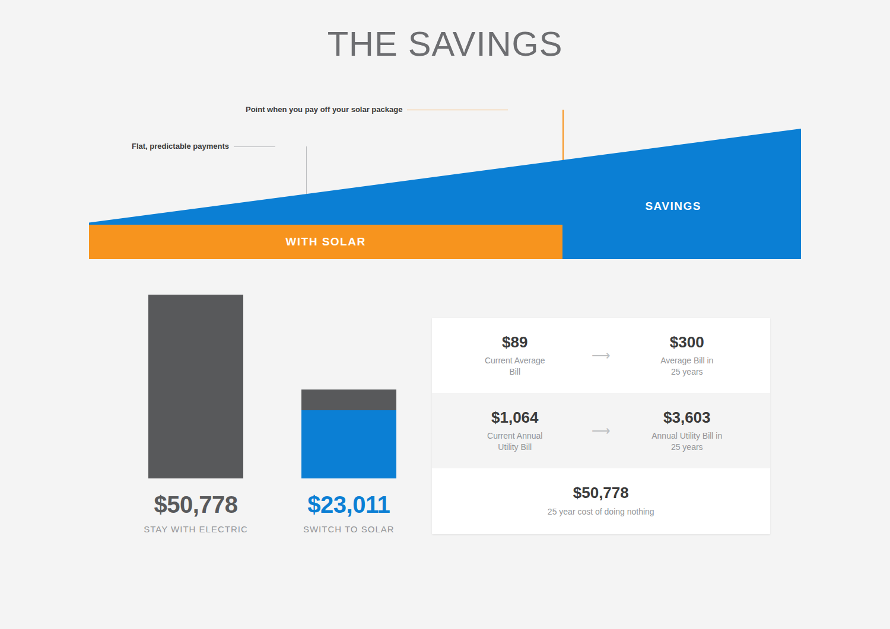THE SAVINGS
Point when you pay off your solar package
Flat, predictable payments
SAVINGS
WITH SOLAR
$50,778
STAY WITH ELECTRIC
$23,011
SWITCH TO SOLAR
$89
Current Average
Bill
⟶
$300
Average Bill in
25 years
$1,064
Current Annual
Utility Bill
⟶
$3,603
Annual Utility Bill in
25 years
$50,778
25 year cost of doing nothing